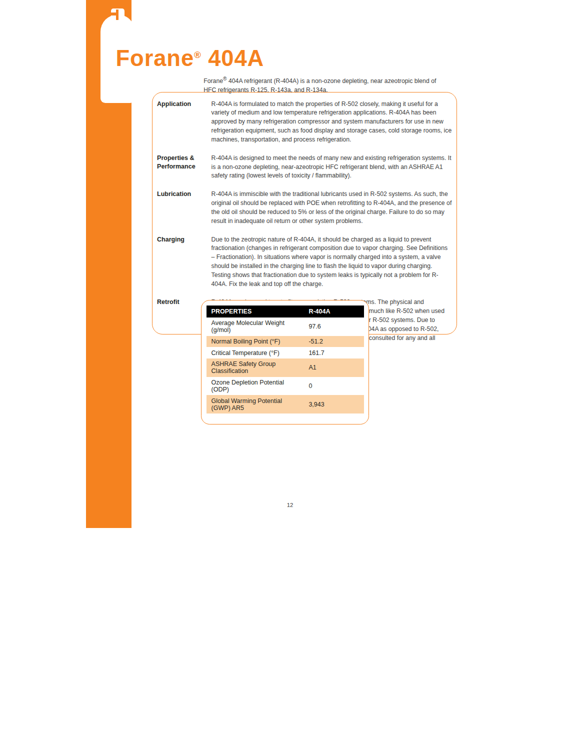Forane® 404A
Forane® 404A refrigerant (R-404A) is a non-ozone depleting, near azeotropic blend of HFC refrigerants R-125, R-143a, and R-134a.
Application
R-404A is formulated to match the properties of R-502 closely, making it useful for a variety of medium and low temperature refrigeration applications. R-404A has been approved by many refrigeration compressor and system manufacturers for use in new refrigeration equipment, such as food display and storage cases, cold storage rooms, ice machines, transportation, and process refrigeration.
Properties &
Performance
R-404A is designed to meet the needs of many new and existing refrigeration systems. It is a non-ozone depleting, near-azeotropic HFC refrigerant blend, with an ASHRAE A1 safety rating (lowest levels of toxicity / flammability).
Lubrication
R-404A is immiscible with the traditional lubricants used in R-502 systems. As such, the original oil should be replaced with POE when retrofitting to R-404A, and the presence of the old oil should be reduced to 5% or less of the original charge. Failure to do so may result in inadequate oil return or other system problems.
Charging
Due to the zeotropic nature of R-404A, it should be charged as a liquid to prevent fractionation (changes in refrigerant composition due to vapor charging. See Definitions – Fractionation). In situations where vapor is normally charged into a system, a valve should be installed in the charging line to flash the liquid to vapor during charging. Testing shows that fractionation due to system leaks is typically not a problem for R-404A. Fix the leak and top off the charge.
Retrofit
R-404A can be used to retrofit many existing R-502 systems. The physical and thermodynamic properties of the blend cause it to behave much like R-502 when used as a retrofit, but it is not intended to be a direct “drop-in” for R-502 systems. Due to higher operating pressures associated with the use of R-404A as opposed to R-502, OEM product specific retrofit recommendations should be consulted for any and all pressure relief modifications and/or requirements.
| PROPERTIES | R-404A |
| --- | --- |
| Average Molecular Weight (g/mol) | 97.6 |
| Normal Boiling Point (°F) | -51.2 |
| Critical Temperature (°F) | 161.7 |
| ASHRAE Safety Group Classification | A1 |
| Ozone Depletion Potential (ODP) | 0 |
| Global Warming Potential (GWP) AR5 | 3,943 |
12